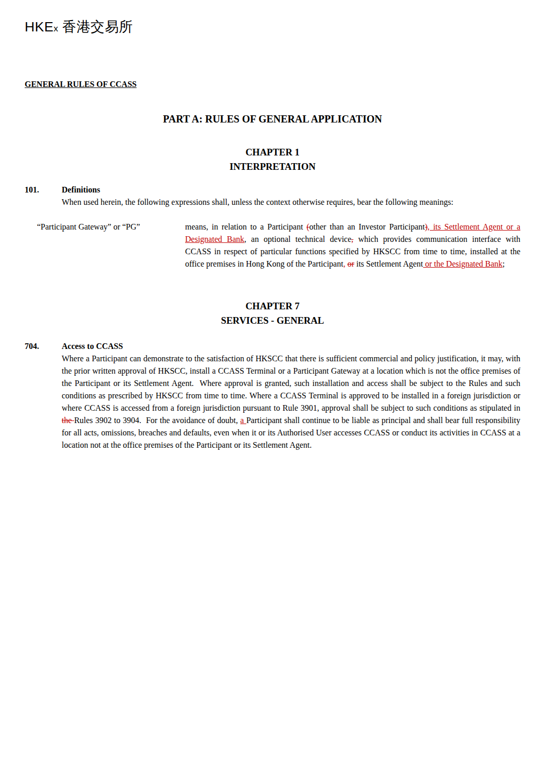HKEx 香港交易所
GENERAL RULES OF CCASS
PART A: RULES OF GENERAL APPLICATION
CHAPTER 1
INTERPRETATION
101.
Definitions
When used herein, the following expressions shall, unless the context otherwise requires, bear the following meanings:
“Participant Gateway” or “PG”
means, in relation to a Participant (other than an Investor Participant), its Settlement Agent or a Designated Bank, an optional technical device, which provides communication interface with CCASS in respect of particular functions specified by HKSCC from time to time, installed at the office premises in Hong Kong of the Participant, or its Settlement Agent or the Designated Bank;
CHAPTER 7
SERVICES - GENERAL
704.
Access to CCASS
Where a Participant can demonstrate to the satisfaction of HKSCC that there is sufficient commercial and policy justification, it may, with the prior written approval of HKSCC, install a CCASS Terminal or a Participant Gateway at a location which is not the office premises of the Participant or its Settlement Agent. Where approval is granted, such installation and access shall be subject to the Rules and such conditions as prescribed by HKSCC from time to time. Where a CCASS Terminal is approved to be installed in a foreign jurisdiction or where CCASS is accessed from a foreign jurisdiction pursuant to Rule 3901, approval shall be subject to such conditions as stipulated in the Rules 3902 to 3904. For the avoidance of doubt, a Participant shall continue to be liable as principal and shall bear full responsibility for all acts, omissions, breaches and defaults, even when it or its Authorised User accesses CCASS or conduct its activities in CCASS at a location not at the office premises of the Participant or its Settlement Agent.